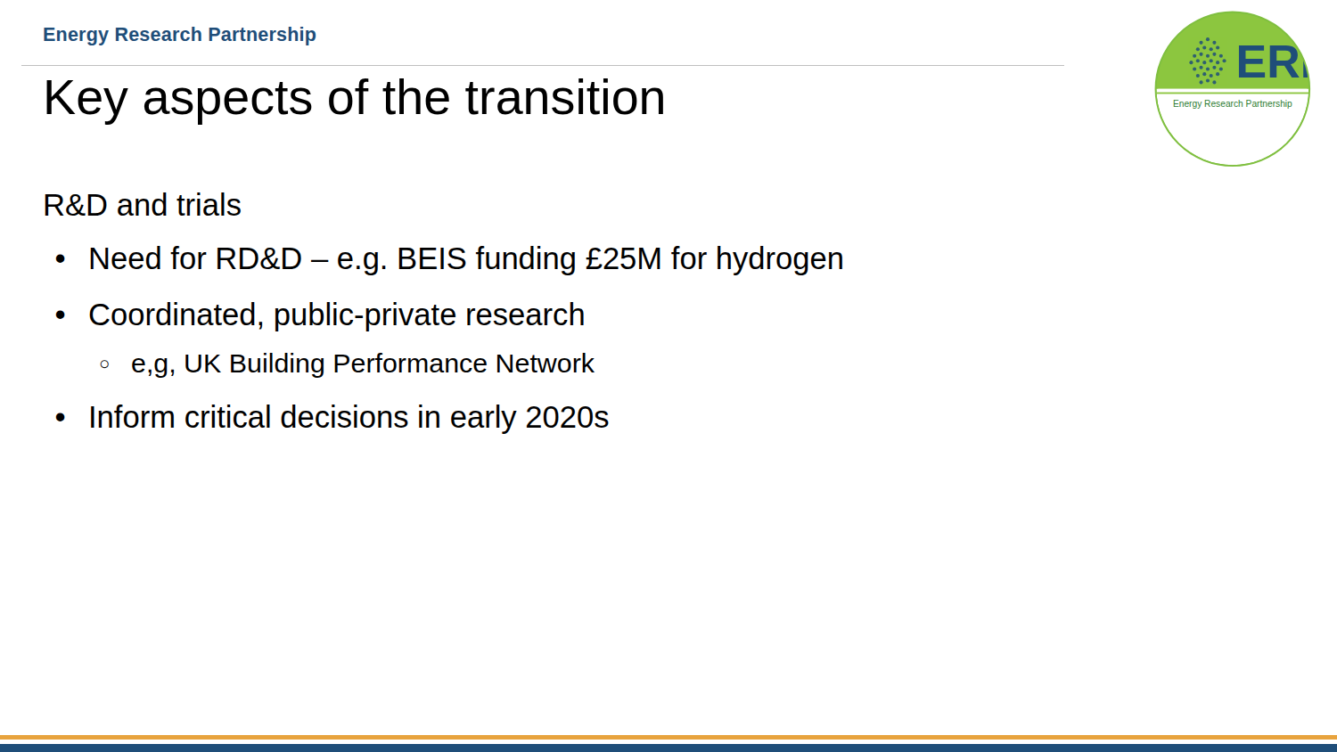Energy Research Partnership
ERP Energy Research Partnership
Key aspects of the transition
R&D and trials
Need for RD&D – e.g. BEIS funding £25M for hydrogen
Coordinated, public-private research
e,g, UK Building Performance Network
Inform critical decisions in early 2020s